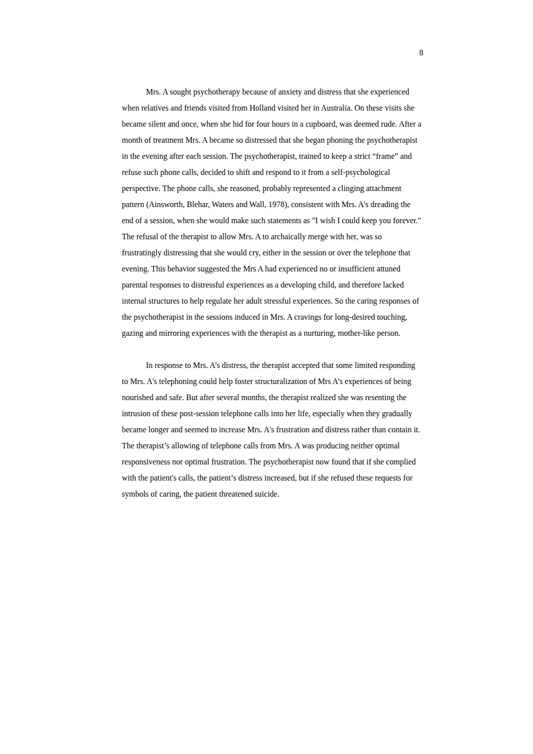8
Mrs. A sought psychotherapy because of anxiety and distress that she experienced when relatives and friends visited from Holland visited her in Australia. On these visits she became silent and once, when she hid for four hours in a cupboard, was deemed rude. After a month of treatment Mrs. A became so distressed that she began phoning the psychotherapist in the evening after each session. The psychotherapist, trained to keep a strict “frame” and refuse such phone calls, decided to shift and respond to it from a self-psychological perspective. The phone calls, she reasoned, probably represented a clinging attachment pattern (Ainsworth, Blehar, Waters and Wall, 1978), consistent with Mrs. A's dreading the end of a session, when she would make such statements as "I wish I could keep you forever." The refusal of the therapist to allow Mrs. A to archaically merge with her, was so frustratingly distressing that she would cry, either in the session or over the telephone that evening. This behavior suggested the Mrs A had experienced no or insufficient attuned parental responses to distressful experiences as a developing child, and therefore lacked internal structures to help regulate her adult stressful experiences. So the caring responses of the psychotherapist in the sessions induced in Mrs. A cravings for long-desired touching, gazing and mirroring experiences with the therapist as a nurturing, mother-like person.
In response to Mrs. A’s distress, the therapist accepted that some limited responding to Mrs. A's telephoning could help foster structuralization of Mrs A’s experiences of being nourished and safe. But after several months, the therapist realized she was resenting the intrusion of these post-session telephone calls into her life, especially when they gradually became longer and seemed to increase Mrs. A's frustration and distress rather than contain it. The therapist’s allowing of telephone calls from Mrs. A was producing neither optimal responsiveness nor optimal frustration. The psychotherapist now found that if she complied with the patient's calls, the patient’s distress increased, but if she refused these requests for symbols of caring, the patient threatened suicide.